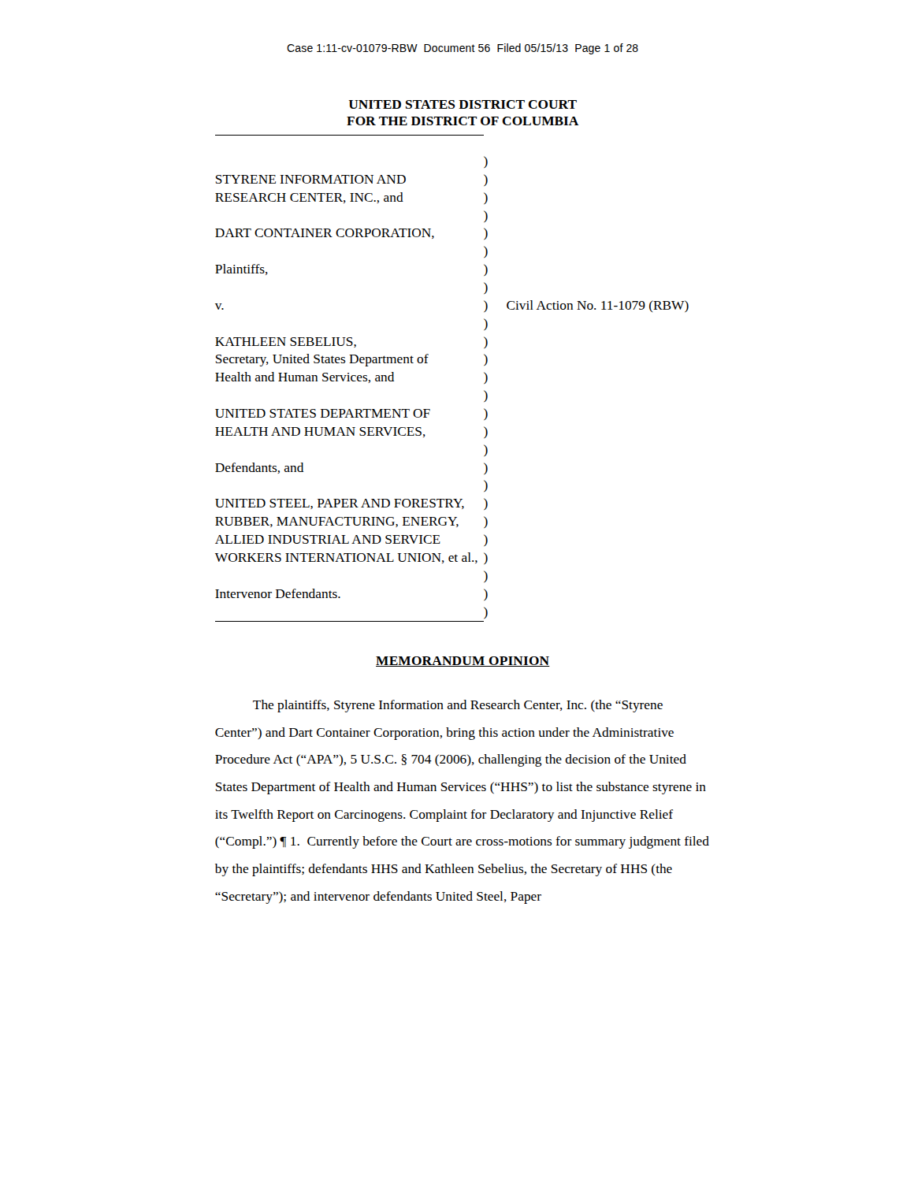Case 1:11-cv-01079-RBW Document 56 Filed 05/15/13 Page 1 of 28
UNITED STATES DISTRICT COURT
FOR THE DISTRICT OF COLUMBIA
| | ) | |
| STYRENE INFORMATION AND | ) | |
| RESEARCH CENTER, INC., and | ) | |
| | ) | |
| DART CONTAINER CORPORATION, | ) | |
| | ) | |
| Plaintiffs, | ) | |
| | ) | |
| v. | ) | Civil Action No. 11-1079 (RBW) |
| | ) | |
| KATHLEEN SEBELIUS, | ) | |
| Secretary, United States Department of | ) | |
| Health and Human Services, and | ) | |
| | ) | |
| UNITED STATES DEPARTMENT OF | ) | |
| HEALTH AND HUMAN SERVICES, | ) | |
| | ) | |
| Defendants, and | ) | |
| | ) | |
| UNITED STEEL, PAPER AND FORESTRY, | ) | |
| RUBBER, MANUFACTURING, ENERGY, | ) | |
| ALLIED INDUSTRIAL AND SERVICE | ) | |
| WORKERS INTERNATIONAL UNION, et al., | ) | |
| | ) | |
| Intervenor Defendants. | ) | |
| | ) | |
MEMORANDUM OPINION
The plaintiffs, Styrene Information and Research Center, Inc. (the “Styrene Center”) and Dart Container Corporation, bring this action under the Administrative Procedure Act (“APA”), 5 U.S.C. § 704 (2006), challenging the decision of the United States Department of Health and Human Services (“HHS”) to list the substance styrene in its Twelfth Report on Carcinogens. Complaint for Declaratory and Injunctive Relief (“Compl.”) ¶ 1. Currently before the Court are cross-motions for summary judgment filed by the plaintiffs; defendants HHS and Kathleen Sebelius, the Secretary of HHS (the “Secretary”); and intervenor defendants United Steel, Paper